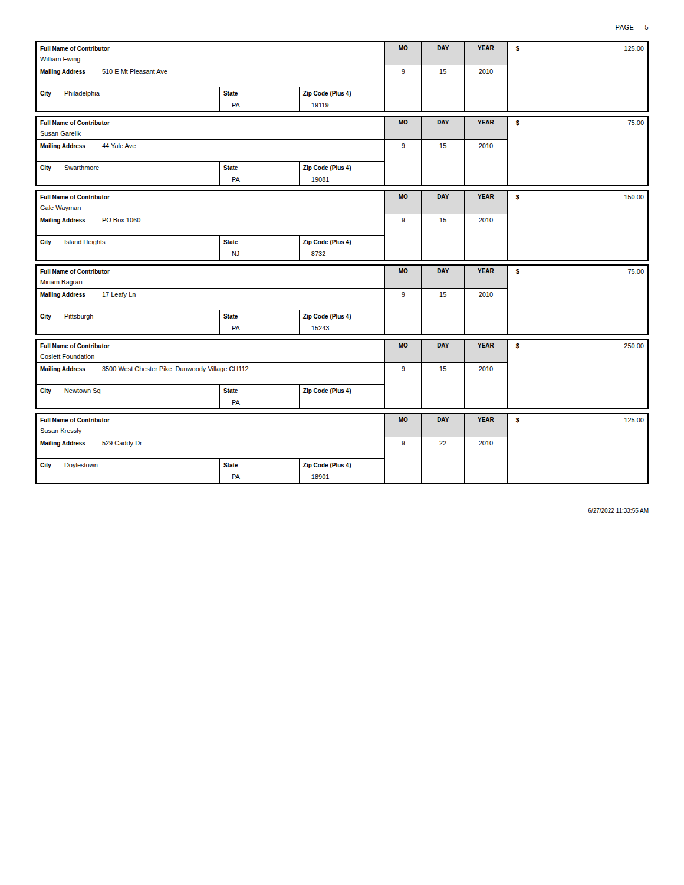PAGE5
| Full Name of Contributor William Ewing | MO | DAY | YEAR | $ 125.00 |
| Mailing Address 510 E Mt Pleasant Ave | 9 | 15 | 2010 |
| City Philadelphia | State PA | Zip Code (Plus 4) 19119 |
| Full Name of Contributor Susan Garelik | MO | DAY | YEAR | $ 75.00 |
| Mailing Address 44 Yale Ave | 9 | 15 | 2010 |
| City Swarthmore | State PA | Zip Code (Plus 4) 19081 |
| Full Name of Contributor Gale Wayman | MO | DAY | YEAR | $ 150.00 |
| Mailing Address PO Box 1060 | 9 | 15 | 2010 |
| City Island Heights | State NJ | Zip Code (Plus 4) 8732 |
| Full Name of Contributor Miriam Bagran | MO | DAY | YEAR | $ 75.00 |
| Mailing Address 17 Leafy Ln | 9 | 15 | 2010 |
| City Pittsburgh | State PA | Zip Code (Plus 4) 15243 |
| Full Name of Contributor Coslett Foundation | MO | DAY | YEAR | $ 250.00 |
| Mailing Address 3500 West Chester Pike Dunwoody Village CH112 | 9 | 15 | 2010 |
| City Newtown Sq | State PA | Zip Code (Plus 4) |
| Full Name of Contributor Susan Kressly | MO | DAY | YEAR | $ 125.00 |
| Mailing Address 529 Caddy Dr | 9 | 22 | 2010 |
| City Doylestown | State PA | Zip Code (Plus 4) 18901 |
6/27/2022 11:33:55 AM